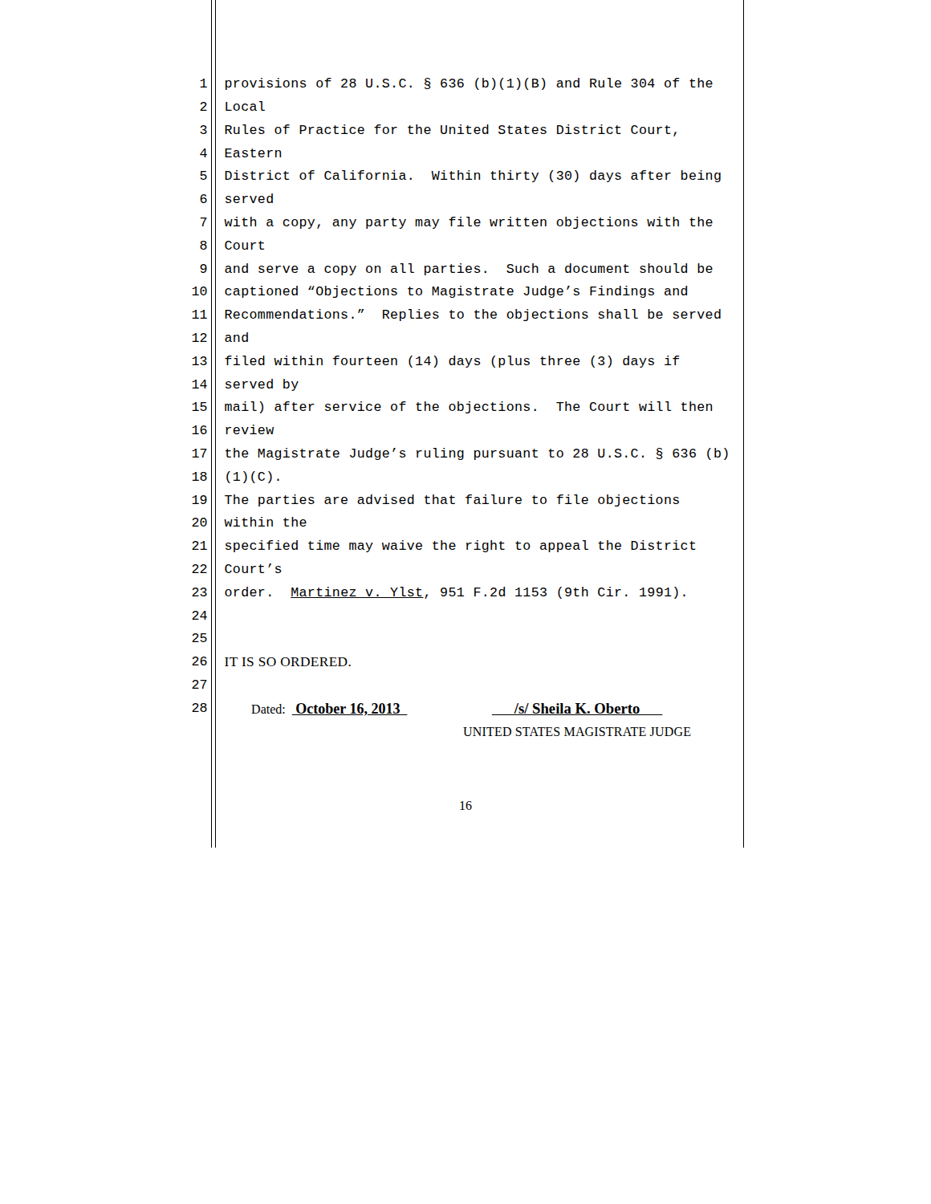1
2
3
4
5
6
7
8
9
10
11
12
13
14
15
16
17
18
19
20
21
22
23
24
25
26
27
28
provisions of 28 U.S.C. § 636 (b)(1)(B) and Rule 304 of the Local
Rules of Practice for the United States District Court, Eastern
District of California. Within thirty (30) days after being served
with a copy, any party may file written objections with the Court
and serve a copy on all parties. Such a document should be
captioned “Objections to Magistrate Judge’s Findings and
Recommendations.” Replies to the objections shall be served and
filed within fourteen (14) days (plus three (3) days if served by
mail) after service of the objections. The Court will then review
the Magistrate Judge’s ruling pursuant to 28 U.S.C. § 636 (b)(1)(C).
The parties are advised that failure to file objections within the
specified time may waive the right to appeal the District Court’s
order. Martinez v. Ylst, 951 F.2d 1153 (9th Cir. 1991).
IT IS SO ORDERED.
Dated: October 16, 2013 /s/ Sheila K. Oberto UNITED STATES MAGISTRATE JUDGE
16